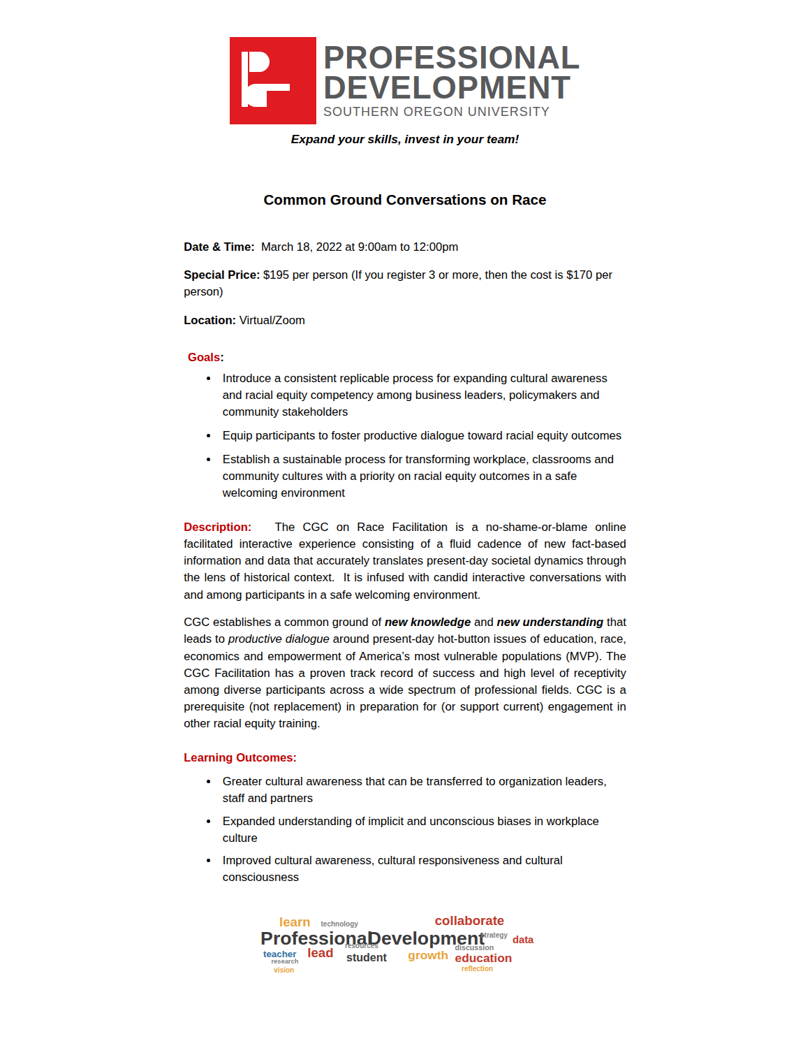PROFESSIONAL
DEVELOPMENT
SOUTHERN OREGON UNIVERSITY
Expand your skills, invest in your team!
Common Ground Conversations on Race
Date & Time: March 18, 2022 at 9:00am to 12:00pm
Special Price: $195 per person (If you register 3 or more, then the cost is $170 per person)
Location: Virtual/Zoom
Goals:
Introduce a consistent replicable process for expanding cultural awareness and racial equity competency among business leaders, policymakers and community stakeholders
Equip participants to foster productive dialogue toward racial equity outcomes
Establish a sustainable process for transforming workplace, classrooms and community cultures with a priority on racial equity outcomes in a safe welcoming environment
Description: The CGC on Race Facilitation is a no-shame-or-blame online facilitated interactive experience consisting of a fluid cadence of new fact-based information and data that accurately translates present-day societal dynamics through the lens of historical context. It is infused with candid interactive conversations with and among participants in a safe welcoming environment.
CGC establishes a common ground of new knowledge and new understanding that leads to productive dialogue around present-day hot-button issues of education, race, economics and empowerment of America’s most vulnerable populations (MVP). The CGC Facilitation has a proven track record of success and high level of receptivity among diverse participants across a wide spectrum of professional fields. CGC is a prerequisite (not replacement) in preparation for (or support current) engagement in other racial equity training.
Learning Outcomes:
Greater cultural awareness that can be transferred to organization leaders, staff and partners
Expanded understanding of implicit and unconscious biases in workplace culture
Improved cultural awareness, cultural responsiveness and cultural consciousness
learn technology collaborate Professional Development strategy data teacher lead research vision resources student growth discussion education reflection